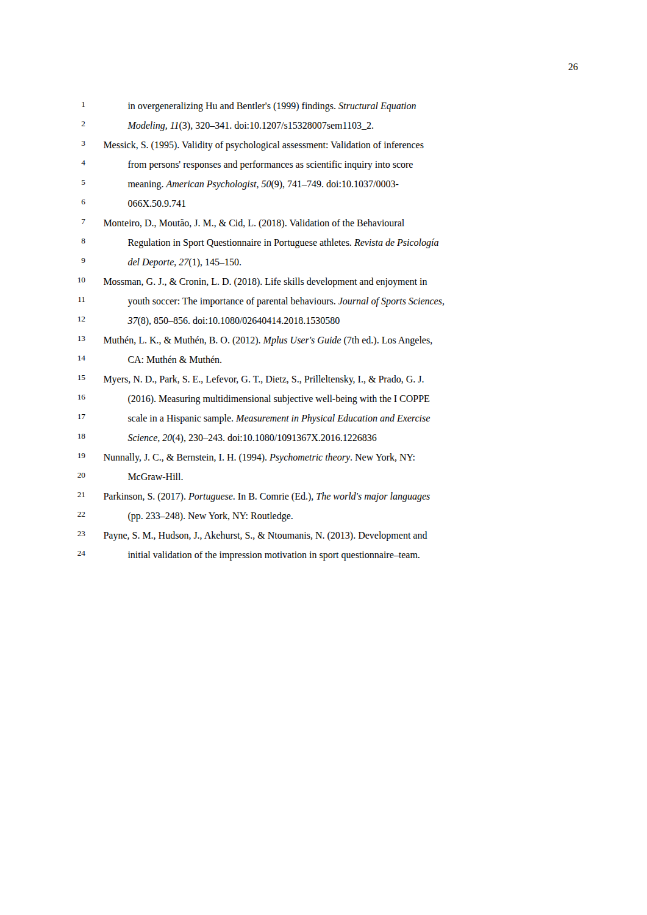26
in overgeneralizing Hu and Bentler's (1999) findings. Structural Equation
Modeling, 11(3), 320–341. doi:10.1207/s15328007sem1103_2.
Messick, S. (1995). Validity of psychological assessment: Validation of inferences
from persons' responses and performances as scientific inquiry into score
meaning. American Psychologist, 50(9), 741–749. doi:10.1037/0003-
066X.50.9.741
Monteiro, D., Moutão, J. M., & Cid, L. (2018). Validation of the Behavioural
Regulation in Sport Questionnaire in Portuguese athletes. Revista de Psicología
del Deporte, 27(1), 145–150.
Mossman, G. J., & Cronin, L. D. (2018). Life skills development and enjoyment in
youth soccer: The importance of parental behaviours. Journal of Sports Sciences,
37(8), 850–856. doi:10.1080/02640414.2018.1530580
Muthén, L. K., & Muthén, B. O. (2012). Mplus User's Guide (7th ed.). Los Angeles,
CA: Muthén & Muthén.
Myers, N. D., Park, S. E., Lefevor, G. T., Dietz, S., Prilleltensky, I., & Prado, G. J.
(2016). Measuring multidimensional subjective well-being with the I COPPE
scale in a Hispanic sample. Measurement in Physical Education and Exercise
Science, 20(4), 230–243. doi:10.1080/1091367X.2016.1226836
Nunnally, J. C., & Bernstein, I. H. (1994). Psychometric theory. New York, NY:
McGraw-Hill.
Parkinson, S. (2017). Portuguese. In B. Comrie (Ed.), The world's major languages
(pp. 233–248). New York, NY: Routledge.
Payne, S. M., Hudson, J., Akehurst, S., & Ntoumanis, N. (2013). Development and
initial validation of the impression motivation in sport questionnaire–team.